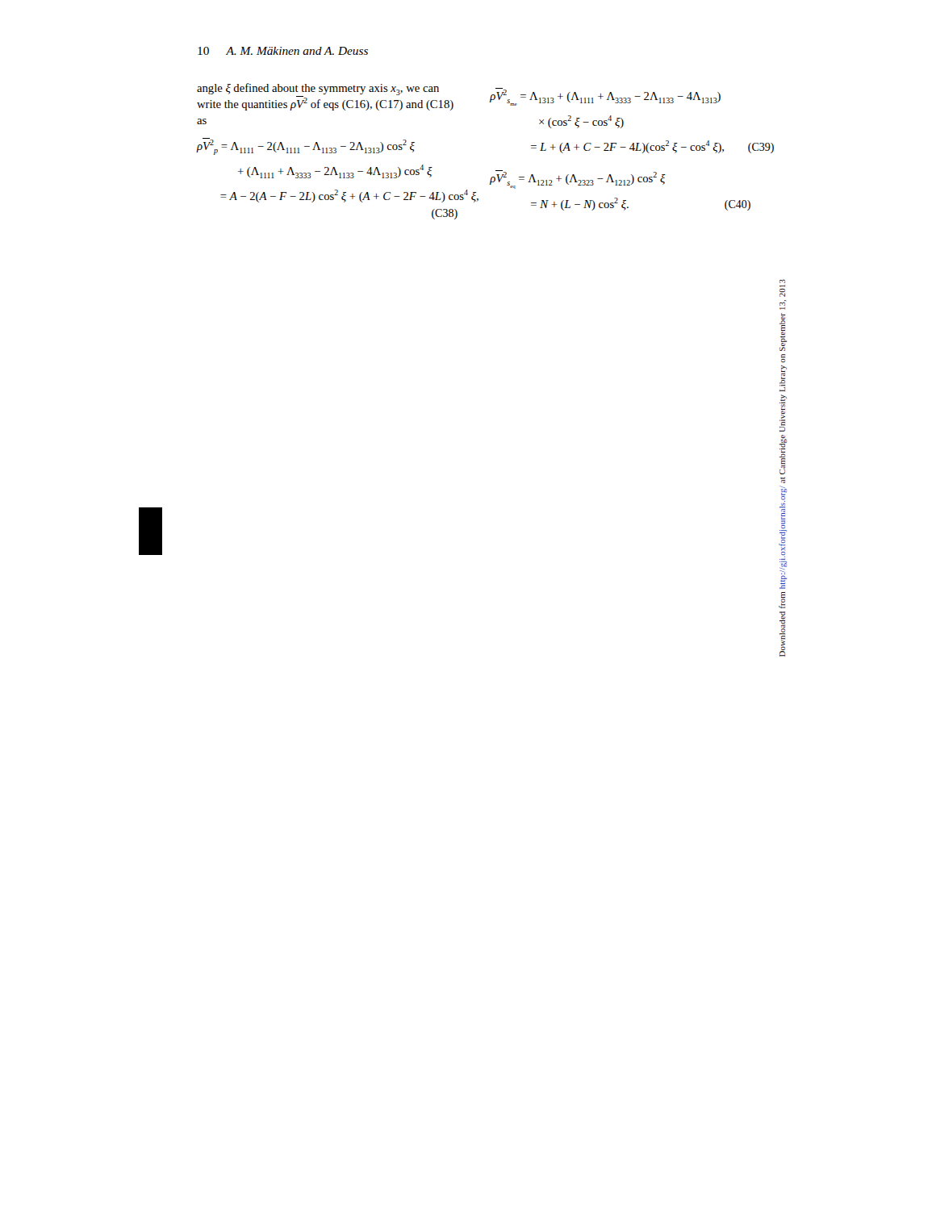10 A. M. Mäkinen and A. Deuss
angle ξ defined about the symmetry axis x3, we can write the quantities ρV2 of eqs (C16), (C17) and (C18) as
ρV2p = Λ1111 − 2(Λ1111 − Λ1133 − 2Λ1313) cos2 ξ
+ (Λ1111 + Λ3333 − 2Λ1133 − 4Λ1313) cos4 ξ
= A − 2(A − F − 2L) cos2 ξ + (A + C − 2F − 4L) cos4 ξ,
(C38)
ρV2sme = Λ1313 + (Λ1111 + Λ3333 − 2Λ1133 − 4Λ1313)
× (cos2 ξ − cos4 ξ)
= L + (A + C − 2F − 4L)(cos2 ξ − cos4 ξ), (C39)
ρV2seq = Λ1212 + (Λ2323 − Λ1212) cos2 ξ
= N + (L − N) cos2 ξ. (C40)
Downloaded from http://gji.oxfordjournals.org/ at Cambridge University Library on September 13, 2013